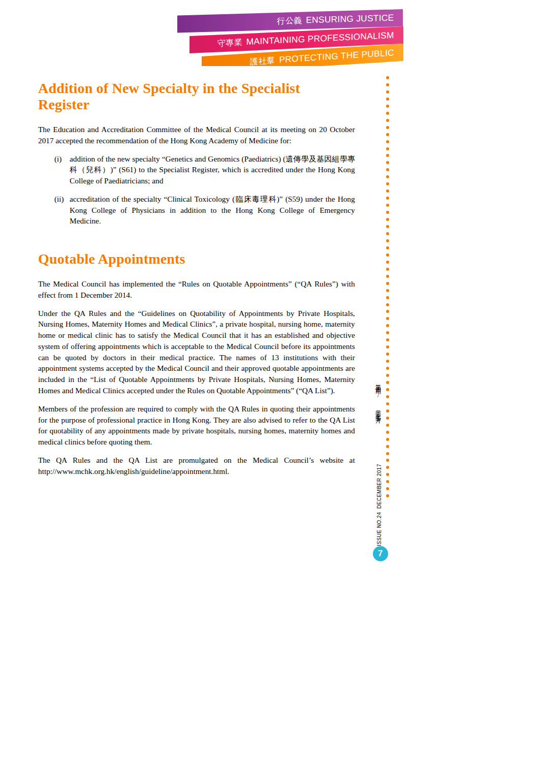行公義 ENSURING JUSTICE
守專業 MAINTAINING PROFESSIONALISM
護社羣 PROTECTING THE PUBLIC
Addition of New Specialty in the Specialist Register
The Education and Accreditation Committee of the Medical Council at its meeting on 20 October 2017 accepted the recommendation of the Hong Kong Academy of Medicine for:
(i)
addition of the new specialty “Genetics and Genomics (Paediatrics) (遺傳學及基因組學專科（兒科）)” (S61) to the Specialist Register, which is accredited under the Hong Kong College of Paediatricians; and
(ii)
accreditation of the specialty “Clinical Toxicology (臨床毒理科)” (S59) under the Hong Kong College of Physicians in addition to the Hong Kong College of Emergency Medicine.
Quotable Appointments
The Medical Council has implemented the “Rules on Quotable Appointments” (“QA Rules”) with effect from 1 December 2014.
Under the QA Rules and the “Guidelines on Quotability of Appointments by Private Hospitals, Nursing Homes, Maternity Homes and Medical Clinics”, a private hospital, nursing home, maternity home or medical clinic has to satisfy the Medical Council that it has an established and objective system of offering appointments which is acceptable to the Medical Council before its appointments can be quoted by doctors in their medical practice. The names of 13 institutions with their appointment systems accepted by the Medical Council and their approved quotable appointments are included in the “List of Quotable Appointments by Private Hospitals, Nursing Homes, Maternity Homes and Medical Clinics accepted under the Rules on Quotable Appointments” (“QA List”).
Members of the profession are required to comply with the QA Rules in quoting their appointments for the purpose of professional practice in Hong Kong. They are also advised to refer to the QA List for quotability of any appointments made by private hospitals, nursing homes, maternity homes and medical clinics before quoting them.
The QA Rules and the QA List are promulgated on the Medical Council’s website at http://www.mchk.org.hk/english/guideline/appointment.html.
第二十四期 / 二零一七年十二月
ISSUE NO.24 DECEMBER 2017
7